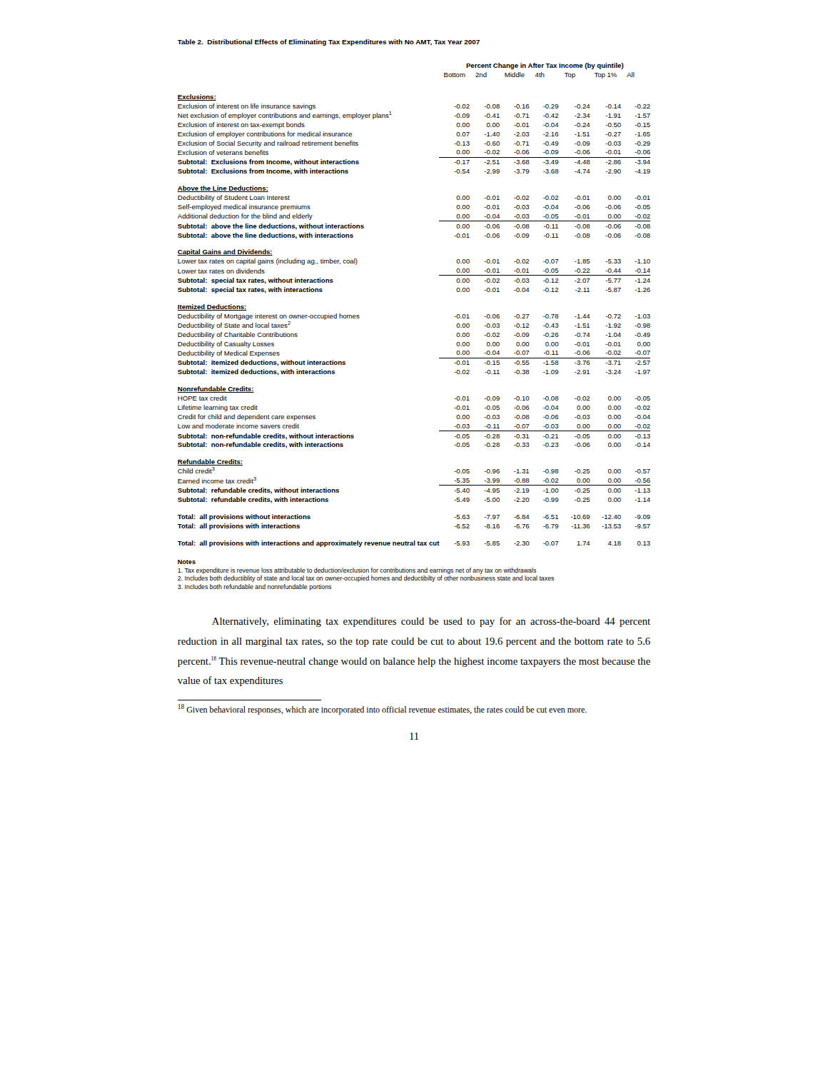Table 2. Distributional Effects of Eliminating Tax Expenditures with No AMT, Tax Year 2007
| | Percent Change in After Tax Income (by quintile) |
| | Bottom | 2nd | Middle | 4th | Top | Top 1% | All |
| Exclusions: | | | | | | | |
| Exclusion of interest on life insurance savings | -0.02 | -0.08 | -0.16 | -0.29 | -0.24 | -0.14 | -0.22 |
| Net exclusion of employer contributions and earnings, employer plans 1 | -0.09 | -0.41 | -0.71 | -0.42 | -2.34 | -1.91 | -1.57 |
| Exclusion of interest on tax-exempt bonds | 0.00 | 0.00 | -0.01 | -0.04 | -0.24 | -0.50 | -0.15 |
| Exclusion of employer contributions for medical insurance | 0.07 | -1.40 | -2.03 | -2.16 | -1.51 | -0.27 | -1.65 |
| Exclusion of Social Security and railroad retirement benefits | -0.13 | -0.60 | -0.71 | -0.49 | -0.09 | -0.03 | -0.29 |
| Exclusion of veterans benefits | 0.00 | -0.02 | -0.06 | -0.09 | -0.06 | -0.01 | -0.06 |
| Subtotal: Exclusions from Income, without interactions | -0.17 | -2.51 | -3.68 | -3.49 | -4.48 | -2.86 | -3.94 |
| Subtotal: Exclusions from Income, with interactions | -0.54 | -2.99 | -3.79 | -3.68 | -4.74 | -2.90 | -4.19 |
| Above the Line Deductions: | | | | | | | |
| Deductibility of Student Loan Interest | 0.00 | -0.01 | -0.02 | -0.02 | -0.01 | 0.00 | -0.01 |
| Self-employed medical insurance premiums | 0.00 | -0.01 | -0.03 | -0.04 | -0.06 | -0.06 | -0.05 |
| Additional deduction for the blind and elderly | 0.00 | -0.04 | -0.03 | -0.05 | -0.01 | 0.00 | -0.02 |
| Subtotal: above the line deductions, without interactions | 0.00 | -0.06 | -0.08 | -0.11 | -0.08 | -0.06 | -0.08 |
| Subtotal: above the line deductions, with interactions | -0.01 | -0.06 | -0.09 | -0.11 | -0.08 | -0.06 | -0.08 |
| Capital Gains and Dividends: | | | | | | | |
| Lower tax rates on capital gains (including ag., timber, coal) | 0.00 | -0.01 | -0.02 | -0.07 | -1.85 | -5.33 | -1.10 |
| Lower tax rates on dividends | 0.00 | -0.01 | -0.01 | -0.05 | -0.22 | -0.44 | -0.14 |
| Subtotal: special tax rates, without interactions | 0.00 | -0.02 | -0.03 | -0.12 | -2.07 | -5.77 | -1.24 |
| Subtotal: special tax rates, with interactions | 0.00 | -0.01 | -0.04 | -0.12 | -2.11 | -5.87 | -1.26 |
| Itemized Deductions: | | | | | | | |
| Deductibility of Mortgage interest on owner-occupied homes | -0.01 | -0.06 | -0.27 | -0.78 | -1.44 | -0.72 | -1.03 |
| Deductibility of State and local taxes 2 | 0.00 | -0.03 | -0.12 | -0.43 | -1.51 | -1.92 | -0.98 |
| Deductibility of Charitable Contributions | 0.00 | -0.02 | -0.09 | -0.26 | -0.74 | -1.04 | -0.49 |
| Deductibility of Casualty Losses | 0.00 | 0.00 | 0.00 | 0.00 | -0.01 | -0.01 | 0.00 |
| Deductibility of Medical Expenses | 0.00 | -0.04 | -0.07 | -0.11 | -0.06 | -0.02 | -0.07 |
| Subtotal: itemized deductions, without interactions | -0.01 | -0.15 | -0.55 | -1.58 | -3.76 | -3.71 | -2.57 |
| Subtotal: itemized deductions, with interactions | -0.02 | -0.11 | -0.38 | -1.09 | -2.91 | -3.24 | -1.97 |
| Nonrefundable Credits: | | | | | | | |
| HOPE tax credit | -0.01 | -0.09 | -0.10 | -0.08 | -0.02 | 0.00 | -0.05 |
| Lifetime learning tax credit | -0.01 | -0.05 | -0.06 | -0.04 | 0.00 | 0.00 | -0.02 |
| Credit for child and dependent care expenses | 0.00 | -0.03 | -0.08 | -0.06 | -0.03 | 0.00 | -0.04 |
| Low and moderate income savers credit | -0.03 | -0.11 | -0.07 | -0.03 | 0.00 | 0.00 | -0.02 |
| Subtotal: non-refundable credits, without interactions | -0.05 | -0.28 | -0.31 | -0.21 | -0.05 | 0.00 | -0.13 |
| Subtotal: non-refundable credits, with interactions | -0.05 | -0.28 | -0.33 | -0.23 | -0.06 | 0.00 | -0.14 |
| Refundable Credits: | | | | | | | |
| Child credit 3 | -0.05 | -0.96 | -1.31 | -0.98 | -0.25 | 0.00 | -0.57 |
| Earned income tax credit 3 | -5.35 | -3.99 | -0.88 | -0.02 | 0.00 | 0.00 | -0.56 |
| Subtotal: refundable credits, without interactions | -5.40 | -4.95 | -2.19 | -1.00 | -0.25 | 0.00 | -1.13 |
| Subtotal: refundable credits, with interactions | -5.49 | -5.00 | -2.20 | -0.99 | -0.25 | 0.00 | -1.14 |
| Total: all provisions without interactions | -5.63 | -7.97 | -6.84 | -6.51 | -10.69 | -12.40 | -9.09 |
| Total: all provisions with interactions | -6.52 | -8.16 | -6.76 | -6.79 | -11.36 | -13.53 | -9.57 |
| Total: all provisions with interactions and approximately revenue neutral tax cut | -5.93 | -5.85 | -2.30 | -0.07 | 1.74 | 4.18 | 0.13 |
Notes
1. Tax expenditure is revenue loss attributable to deduction/exclusion for contributions and earnings net of any tax on withdrawals
2. Includes both deductiblity of state and local tax on owner-occupied homes and deductibilty of other nonbusiness state and local taxes
3. Includes both refundable and nonrefundable portions
Alternatively, eliminating tax expenditures could be used to pay for an across-the-board 44 percent reduction in all marginal tax rates, so the top rate could be cut to about 19.6 percent and the bottom rate to 5.6 percent.18 This revenue-neutral change would on balance help the highest income taxpayers the most because the value of tax expenditures
18 Given behavioral responses, which are incorporated into official revenue estimates, the rates could be cut even more.
11